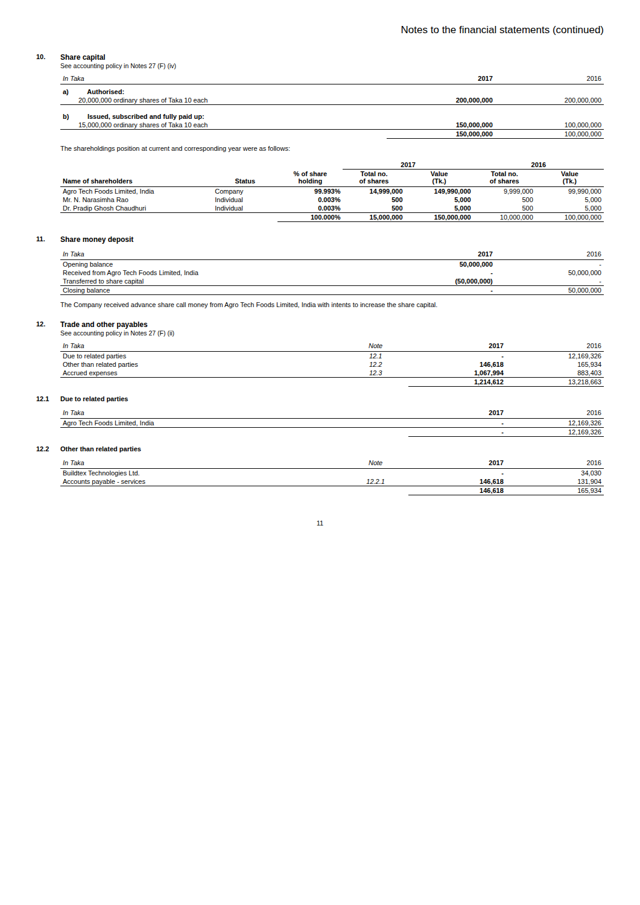Notes to the financial statements (continued)
10.
Share capital
See accounting policy in Notes 27 (F) (iv)
| In Taka | 2017 | 2016 |
| a) Authorised: | | |
| 20,000,000 ordinary shares of Taka 10 each | 200,000,000 | 200,000,000 |
| b) Issued, subscribed and fully paid up: | | |
| 15,000,000 ordinary shares of Taka 10 each | 150,000,000 | 100,000,000 |
| | 150,000,000 | 100,000,000 |
The shareholdings position at current and corresponding year were as follows:
| | | | 2017 | 2016 |
| Name of shareholders | Status | % of share holding | Total no. of shares | Value (Tk.) | Total no. of shares | Value (Tk.) |
| Agro Tech Foods Limited, India | Company | 99.993% | 14,999,000 | 149,990,000 | 9,999,000 | 99,990,000 |
| Mr. N. Narasimha Rao | Individual | 0.003% | 500 | 5,000 | 500 | 5,000 |
| Dr. Pradip Ghosh Chaudhuri | Individual | 0.003% | 500 | 5,000 | 500 | 5,000 |
| | | 100.000% | 15,000,000 | 150,000,000 | 10,000,000 | 100,000,000 |
11.
Share money deposit
| In Taka | 2017 | 2016 |
| Opening balance | 50,000,000 | - |
| Received from Agro Tech Foods Limited, India | - | 50,000,000 |
| Transferred to share capital | (50,000,000) | - |
| Closing balance | - | 50,000,000 |
The Company received advance share call money from Agro Tech Foods Limited, India with intents to increase the share capital.
12.
Trade and other payables
See accounting policy in Notes 27 (F) (ii)
| In Taka | Note | 2017 | 2016 |
| Due to related parties | 12.1 | - | 12,169,326 |
| Other than related parties | 12.2 | 146,618 | 165,934 |
| Accrued expenses | 12.3 | 1,067,994 | 883,403 |
| | | 1,214,612 | 13,218,663 |
12.1
Due to related parties
| In Taka | 2017 | 2016 |
| Agro Tech Foods Limited, India | - | 12,169,326 |
| | - | 12,169,326 |
12.2
Other than related parties
| In Taka | Note | 2017 | 2016 |
| Buildtex Technologies Ltd. | | - | 34,030 |
| Accounts payable - services | 12.2.1 | 146,618 | 131,904 |
| | | 146,618 | 165,934 |
11